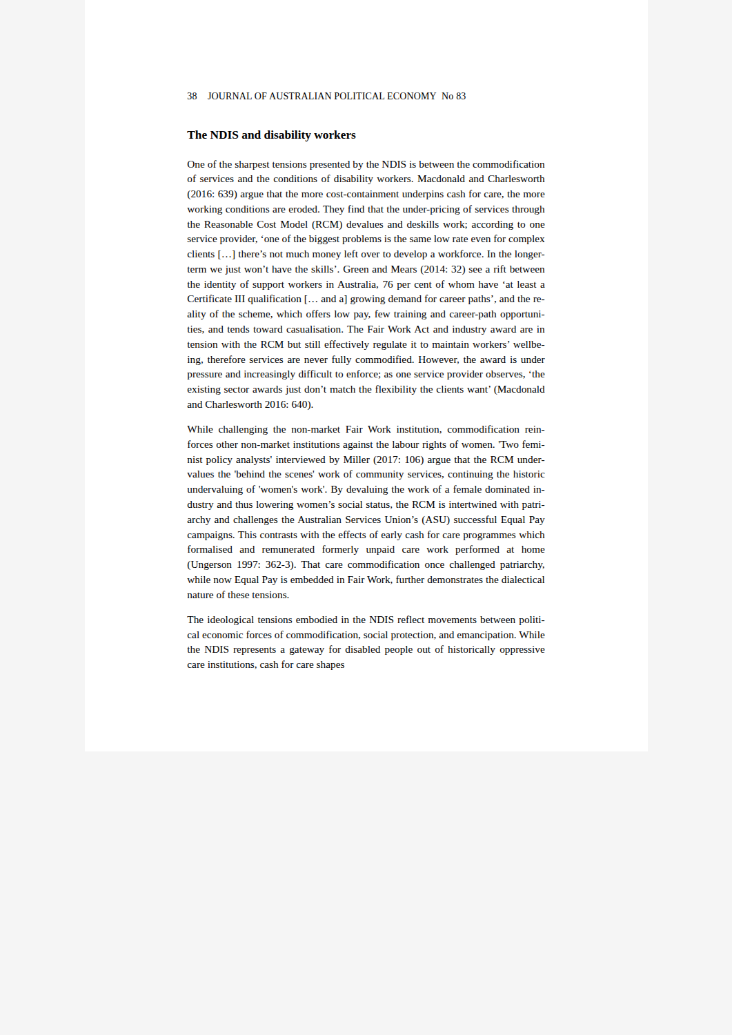38 JOURNAL OF AUSTRALIAN POLITICAL ECONOMY No 83
The NDIS and disability workers
One of the sharpest tensions presented by the NDIS is between the commodification of services and the conditions of disability workers. Macdonald and Charlesworth (2016: 639) argue that the more cost-containment underpins cash for care, the more working conditions are eroded. They find that the under-pricing of services through the Reasonable Cost Model (RCM) devalues and deskills work; according to one service provider, ‘one of the biggest problems is the same low rate even for complex clients […] there’s not much money left over to develop a workforce. In the longer-term we just won’t have the skills’. Green and Mears (2014: 32) see a rift between the identity of support workers in Australia, 76 per cent of whom have ‘at least a Certificate III qualification [… and a] growing demand for career paths’, and the reality of the scheme, which offers low pay, few training and career-path opportunities, and tends toward casualisation. The Fair Work Act and industry award are in tension with the RCM but still effectively regulate it to maintain workers’ wellbeing, therefore services are never fully commodified. However, the award is under pressure and increasingly difficult to enforce; as one service provider observes, ‘the existing sector awards just don’t match the flexibility the clients want’ (Macdonald and Charlesworth 2016: 640).
While challenging the non-market Fair Work institution, commodification reinforces other non-market institutions against the labour rights of women. 'Two feminist policy analysts' interviewed by Miller (2017: 106) argue that the RCM undervalues the 'behind the scenes' work of community services, continuing the historic undervaluing of 'women's work'. By devaluing the work of a female dominated industry and thus lowering women’s social status, the RCM is intertwined with patriarchy and challenges the Australian Services Union’s (ASU) successful Equal Pay campaigns. This contrasts with the effects of early cash for care programmes which formalised and remunerated formerly unpaid care work performed at home (Ungerson 1997: 362-3). That care commodification once challenged patriarchy, while now Equal Pay is embedded in Fair Work, further demonstrates the dialectical nature of these tensions.
The ideological tensions embodied in the NDIS reflect movements between political economic forces of commodification, social protection, and emancipation. While the NDIS represents a gateway for disabled people out of historically oppressive care institutions, cash for care shapes